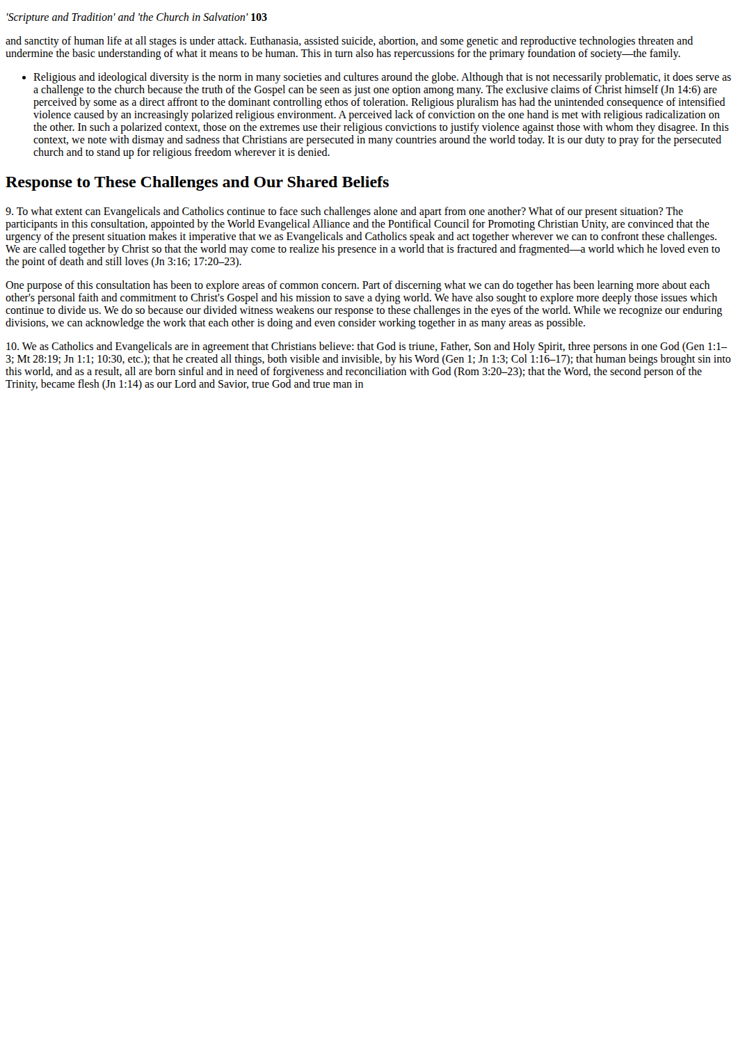'Scripture and Tradition' and 'the Church in Salvation' 103
and sanctity of human life at all stages is under attack. Euthanasia, assisted suicide, abortion, and some genetic and reproductive technologies threaten and undermine the basic understanding of what it means to be human. This in turn also has repercussions for the primary foundation of society—the family.
Religious and ideological diversity is the norm in many societies and cultures around the globe. Although that is not necessarily problematic, it does serve as a challenge to the church because the truth of the Gospel can be seen as just one option among many. The exclusive claims of Christ himself (Jn 14:6) are perceived by some as a direct affront to the dominant controlling ethos of toleration. Religious pluralism has had the unintended consequence of intensified violence caused by an increasingly polarized religious environment. A perceived lack of conviction on the one hand is met with religious radicalization on the other. In such a polarized context, those on the extremes use their religious convictions to justify violence against those with whom they disagree. In this context, we note with dismay and sadness that Christians are persecuted in many countries around the world today. It is our duty to pray for the persecuted church and to stand up for religious freedom wherever it is denied.
Response to These Challenges and Our Shared Beliefs
9. To what extent can Evangelicals and Catholics continue to face such challenges alone and apart from one another? What of our present situation? The participants in this consultation, appointed by the World Evangelical Alliance and the Pontifical Council for Promoting Christian Unity, are convinced that the urgency of the present situation makes it imperative that we as Evangelicals and Catholics speak and act together wherever we can to confront these challenges. We are called together by Christ so that the world may come to realize his presence in a world that is fractured and fragmented—a world which he loved even to the point of death and still loves (Jn 3:16; 17:20–23).
One purpose of this consultation has been to explore areas of common concern. Part of discerning what we can do together has been learning more about each other's personal faith and commitment to Christ's Gospel and his mission to save a dying world. We have also sought to explore more deeply those issues which continue to divide us. We do so because our divided witness weakens our response to these challenges in the eyes of the world. While we recognize our enduring divisions, we can acknowledge the work that each other is doing and even consider working together in as many areas as possible.
10. We as Catholics and Evangelicals are in agreement that Christians believe: that God is triune, Father, Son and Holy Spirit, three persons in one God (Gen 1:1–3; Mt 28:19; Jn 1:1; 10:30, etc.); that he created all things, both visible and invisible, by his Word (Gen 1; Jn 1:3; Col 1:16–17); that human beings brought sin into this world, and as a result, all are born sinful and in need of forgiveness and reconciliation with God (Rom 3:20–23); that the Word, the second person of the Trinity, became flesh (Jn 1:14) as our Lord and Savior, true God and true man in